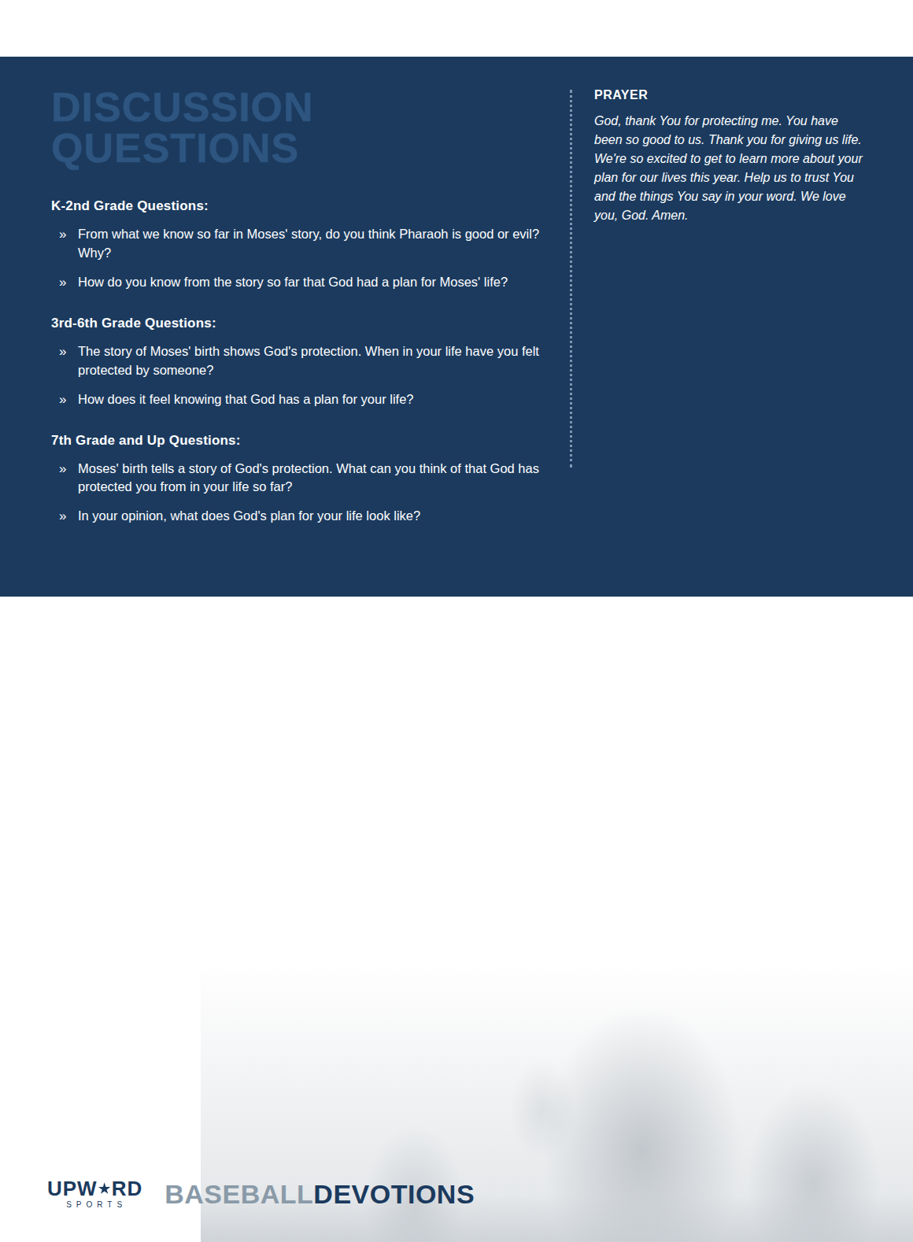Discussion Questions
K-2nd Grade Questions:
From what we know so far in Moses' story, do you think Pharaoh is good or evil? Why?
How do you know from the story so far that God had a plan for Moses' life?
3rd-6th Grade Questions:
The story of Moses' birth shows God's protection. When in your life have you felt protected by someone?
How does it feel knowing that God has a plan for your life?
7th Grade and Up Questions:
Moses' birth tells a story of God's protection. What can you think of that God has protected you from in your life so far?
In your opinion, what does God's plan for your life look like?
PRAYER
God, thank You for protecting me. You have been so good to us. Thank you for giving us life. We're so excited to get to learn more about your plan for our lives this year. Help us to trust You and the things You say in your word. We love you, God. Amen.
UPW RD
SPORTS
BASEBALL DEVOTIONS